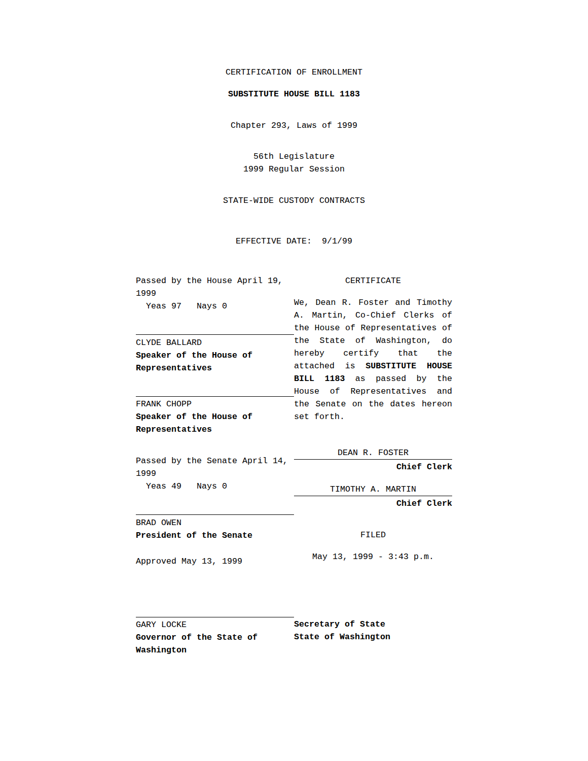CERTIFICATION OF ENROLLMENT
SUBSTITUTE HOUSE BILL 1183
Chapter 293, Laws of 1999
56th Legislature
1999 Regular Session
STATE-WIDE CUSTODY CONTRACTS
EFFECTIVE DATE: 9/1/99
| Passed by the House April 19, 1999 Yeas 97 Nays 0 CLYDE BALLARD Speaker of the House of Representatives FRANK CHOPP Speaker of the House of Representatives Passed by the Senate April 14, 1999 Yeas 49 Nays 0 BRAD OWEN President of the Senate Approved May 13, 1999 | CERTIFICATE We, Dean R. Foster and Timothy A. Martin, Co-Chief Clerks of the House of Representatives of the State of Washington, do hereby certify that the attached is SUBSTITUTE HOUSE BILL 1183 as passed by the House of Representatives and the Senate on the dates hereon set forth. DEAN R. FOSTER Chief Clerk TIMOTHY A. MARTIN Chief Clerk FILED May 13, 1999 - 3:43 p.m. |
| GARY LOCKE Governor of the State of Washington | Secretary of State State of Washington |